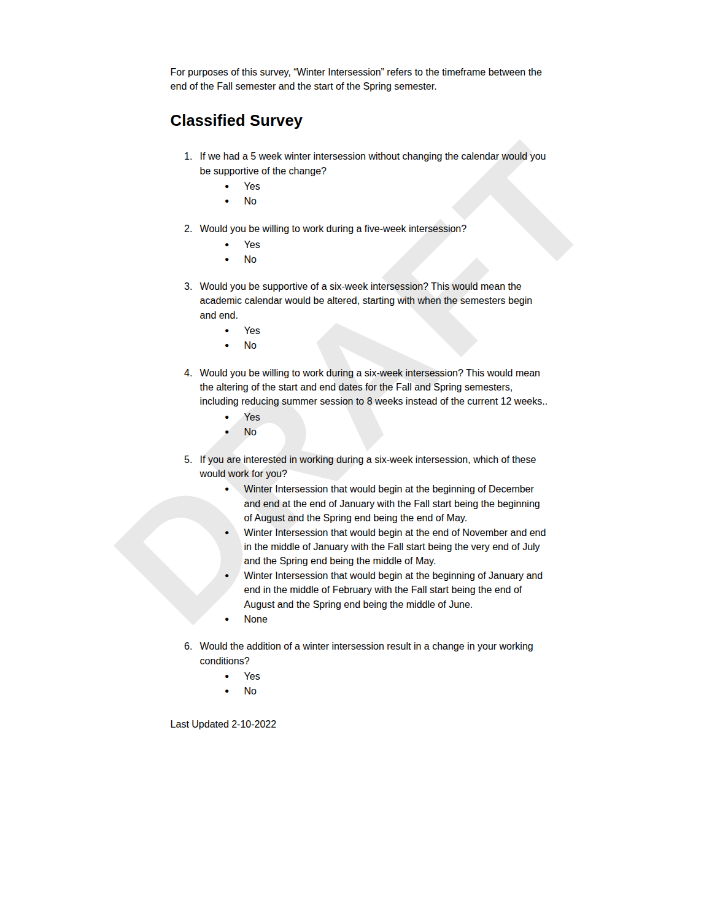DRAFT
For purposes of this survey, “Winter Intersession” refers to the timeframe between the end of the Fall semester and the start of the Spring semester.
Classified Survey
If we had a 5 week winter intersession without changing the calendar would you be supportive of the change?
Yes
No
Would you be willing to work during a five-week intersession?
Yes
No
Would you be supportive of a six-week intersession? This would mean the academic calendar would be altered, starting with when the semesters begin and end.
Yes
No
Would you be willing to work during a six-week intersession? This would mean the altering of the start and end dates for the Fall and Spring semesters, including reducing summer session to 8 weeks instead of the current 12 weeks..
Yes
No
If you are interested in working during a six-week intersession, which of these would work for you?
Winter Intersession that would begin at the beginning of December and end at the end of January with the Fall start being the beginning of August and the Spring end being the end of May.
Winter Intersession that would begin at the end of November and end in the middle of January with the Fall start being the very end of July and the Spring end being the middle of May.
Winter Intersession that would begin at the beginning of January and end in the middle of February with the Fall start being the end of August and the Spring end being the middle of June.
None
Would the addition of a winter intersession result in a change in your working conditions?
Yes
No
Last Updated 2-10-2022